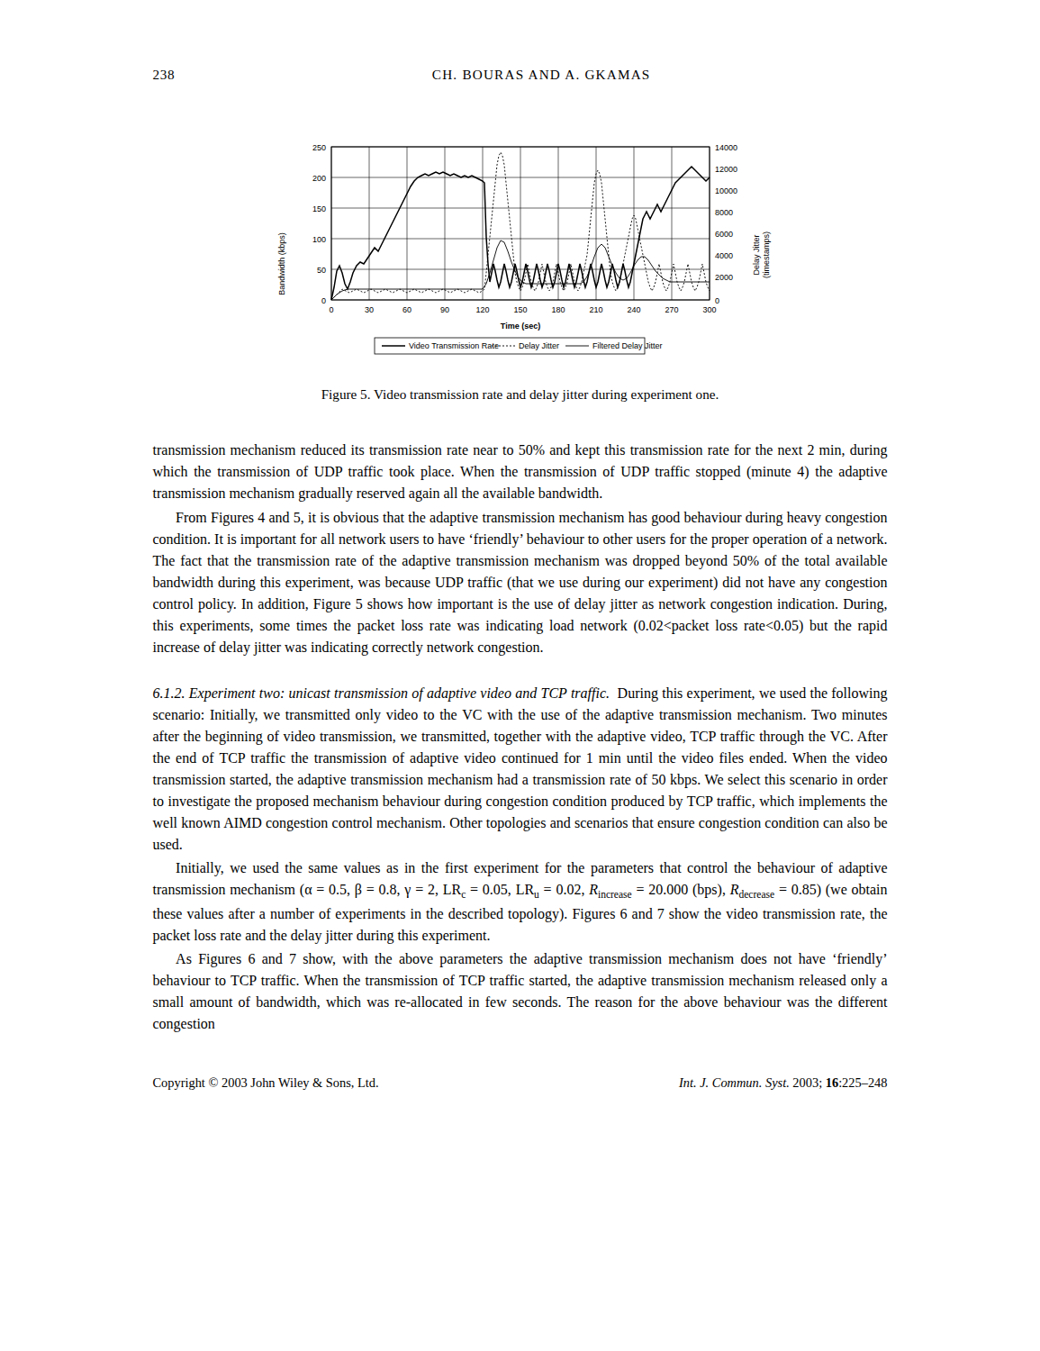238 CH. Bouras and A. Gkamas
Bandwidth (kbps) Delay Jitter (timestamps) 250 200 150 100 50 0 14000 12000 10000 8000 6000 4000 2000 0 0 30 60 90 120 150 180 210 240 270 300 Time (sec) Video Transmission Rate Delay Jitter Filtered Delay Jitter
Figure 5. Video transmission rate and delay jitter during experiment one.
transmission mechanism reduced its transmission rate near to 50% and kept this transmission rate for the next 2 min, during which the transmission of UDP traffic took place. When the transmission of UDP traffic stopped (minute 4) the adaptive transmission mechanism gradually reserved again all the available bandwidth.
From Figures 4 and 5, it is obvious that the adaptive transmission mechanism has good behaviour during heavy congestion condition. It is important for all network users to have ‘friendly’ behaviour to other users for the proper operation of a network. The fact that the transmission rate of the adaptive transmission mechanism was dropped beyond 50% of the total available bandwidth during this experiment, was because UDP traffic (that we use during our experiment) did not have any congestion control policy. In addition, Figure 5 shows how important is the use of delay jitter as network congestion indication. During, this experiments, some times the packet loss rate was indicating load network (0.02<packet loss rate<0.05) but the rapid increase of delay jitter was indicating correctly network congestion.
6.1.2. Experiment two: unicast transmission of adaptive video and TCP traffic.
During this experiment, we used the following scenario: Initially, we transmitted only video to the VC with the use of the adaptive transmission mechanism. Two minutes after the beginning of video transmission, we transmitted, together with the adaptive video, TCP traffic through the VC. After the end of TCP traffic the transmission of adaptive video continued for 1 min until the video files ended. When the video transmission started, the adaptive transmission mechanism had a transmission rate of 50 kbps. We select this scenario in order to investigate the proposed mechanism behaviour during congestion condition produced by TCP traffic, which implements the well known AIMD congestion control mechanism. Other topologies and scenarios that ensure congestion condition can also be used.
Initially, we used the same values as in the first experiment for the parameters that control the behaviour of adaptive transmission mechanism (α = 0.5, β = 0.8, γ = 2, LRc = 0.05, LRu = 0.02, Rincrease = 20.000 (bps), Rdecrease = 0.85) (we obtain these values after a number of experiments in the described topology). Figures 6 and 7 show the video transmission rate, the packet loss rate and the delay jitter during this experiment.
As Figures 6 and 7 show, with the above parameters the adaptive transmission mechanism does not have ‘friendly’ behaviour to TCP traffic. When the transmission of TCP traffic started, the adaptive transmission mechanism released only a small amount of bandwidth, which was re-allocated in few seconds. The reason for the above behaviour was the different congestion
Copyright © 2003 John Wiley & Sons, Ltd. Int. J. Commun. Syst. 2003; 16:225–248